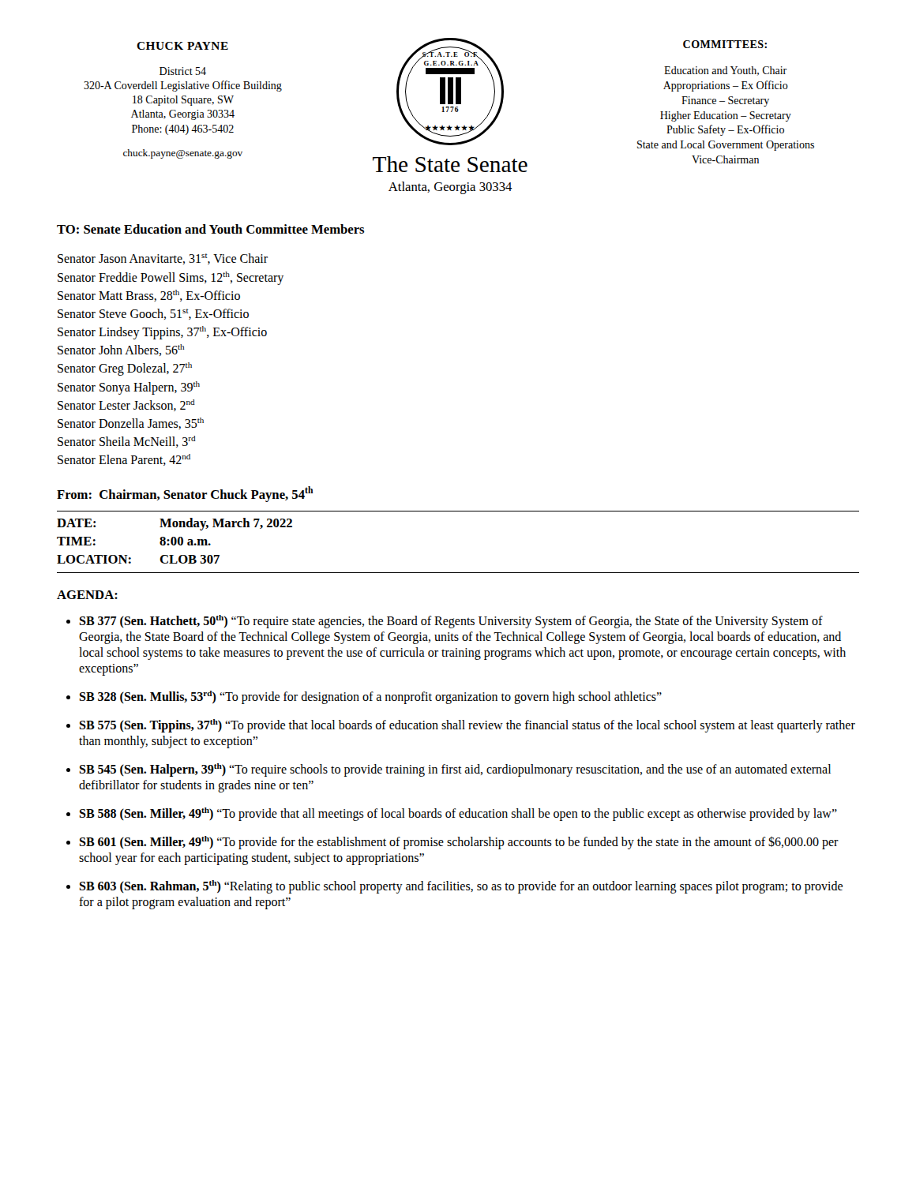CHUCK PAYNE
District 54
320-A Coverdell Legislative Office Building
18 Capitol Square, SW
Atlanta, Georgia 30334
Phone: (404) 463-5402
chuck.payne@senate.ga.gov
S.T.A.T.E O.F G.E.O.R.G.I.A
1776
★★★★★★★
The State Senate
Atlanta, Georgia 30334
COMMITTEES:
Education and Youth, Chair
Appropriations – Ex Officio
Finance – Secretary
Higher Education – Secretary
Public Safety – Ex-Officio
State and Local Government Operations
Vice-Chairman
TO: Senate Education and Youth Committee Members
Senator Jason Anavitarte, 31st, Vice Chair
Senator Freddie Powell Sims, 12th, Secretary
Senator Matt Brass, 28th, Ex-Officio
Senator Steve Gooch, 51st, Ex-Officio
Senator Lindsey Tippins, 37th, Ex-Officio
Senator John Albers, 56th
Senator Greg Dolezal, 27th
Senator Sonya Halpern, 39th
Senator Lester Jackson, 2nd
Senator Donzella James, 35th
Senator Sheila McNeill, 3rd
Senator Elena Parent, 42nd
From: Chairman, Senator Chuck Payne, 54th
| DATE: | Monday, March 7, 2022 |
| TIME: | 8:00 a.m. |
| LOCATION: | CLOB 307 |
AGENDA:
SB 377 (Sen. Hatchett, 50th) “To require state agencies, the Board of Regents University System of Georgia, the State of the University System of Georgia, the State Board of the Technical College System of Georgia, units of the Technical College System of Georgia, local boards of education, and local school systems to take measures to prevent the use of curricula or training programs which act upon, promote, or encourage certain concepts, with exceptions”
SB 328 (Sen. Mullis, 53rd) “To provide for designation of a nonprofit organization to govern high school athletics”
SB 575 (Sen. Tippins, 37th) “To provide that local boards of education shall review the financial status of the local school system at least quarterly rather than monthly, subject to exception”
SB 545 (Sen. Halpern, 39th) “To require schools to provide training in first aid, cardiopulmonary resuscitation, and the use of an automated external defibrillator for students in grades nine or ten”
SB 588 (Sen. Miller, 49th) “To provide that all meetings of local boards of education shall be open to the public except as otherwise provided by law”
SB 601 (Sen. Miller, 49th) “To provide for the establishment of promise scholarship accounts to be funded by the state in the amount of $6,000.00 per school year for each participating student, subject to appropriations”
SB 603 (Sen. Rahman, 5th) “Relating to public school property and facilities, so as to provide for an outdoor learning spaces pilot program; to provide for a pilot program evaluation and report”